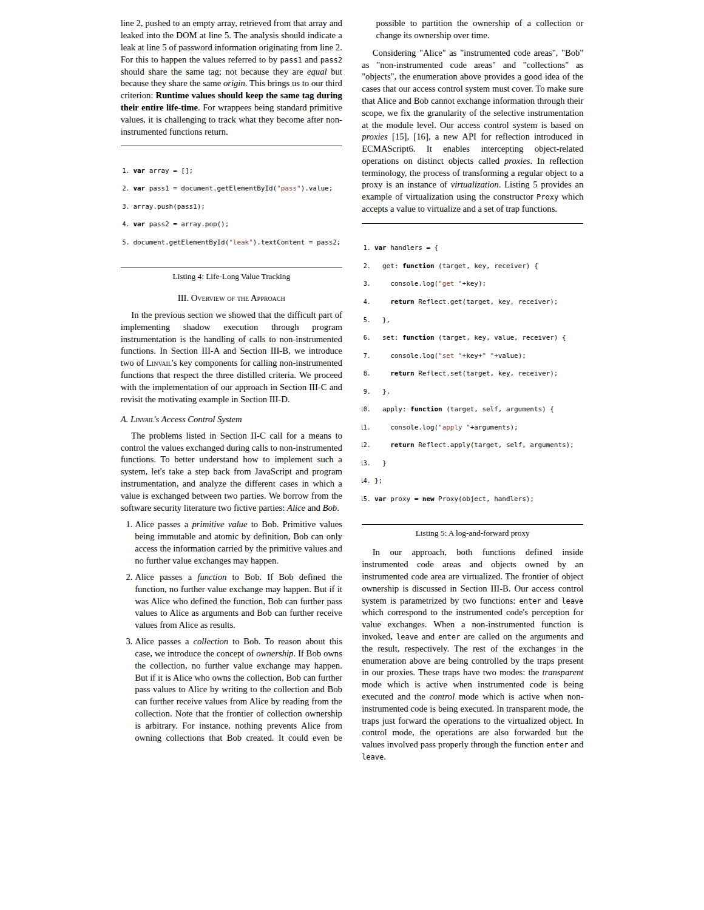line 2, pushed to an empty array, retrieved from that array and leaked into the DOM at line 5. The analysis should indicate a leak at line 5 of password information originating from line 2. For this to happen the values referred to by pass1 and pass2 should share the same tag; not because they are equal but because they share the same origin. This brings us to our third criterion: Runtime values should keep the same tag during their entire life-time. For wrappees being standard primitive values, it is challenging to track what they become after non-instrumented functions return.
var array = [];
var pass1 = document.getElementById("pass").value;
array.push(pass1);
var pass2 = array.pop();
document.getElementById("leak").textContent = pass2;
Listing 4: Life-Long Value Tracking
III. Overview of the Approach
In the previous section we showed that the difficult part of implementing shadow execution through program instrumentation is the handling of calls to non-instrumented functions. In Section III-A and Section III-B, we introduce two of Linvail's key components for calling non-instrumented functions that respect the three distilled criteria. We proceed with the implementation of our approach in Section III-C and revisit the motivating example in Section III-D.
A. Linvail's Access Control System
The problems listed in Section II-C call for a means to control the values exchanged during calls to non-instrumented functions. To better understand how to implement such a system, let's take a step back from JavaScript and program instrumentation, and analyze the different cases in which a value is exchanged between two parties. We borrow from the software security literature two fictive parties: Alice and Bob.
Alice passes a primitive value to Bob. Primitive values being immutable and atomic by definition, Bob can only access the information carried by the primitive values and no further value exchanges may happen.
Alice passes a function to Bob. If Bob defined the function, no further value exchange may happen. But if it was Alice who defined the function, Bob can further pass values to Alice as arguments and Bob can further receive values from Alice as results.
Alice passes a collection to Bob. To reason about this case, we introduce the concept of ownership. If Bob owns the collection, no further value exchange may happen. But if it is Alice who owns the collection, Bob can further pass values to Alice by writing to the collection and Bob can further receive values from Alice by reading from the collection. Note that the frontier of collection ownership is arbitrary. For instance, nothing prevents Alice from owning collections that Bob created. It could even be possible to partition the ownership of a collection or change its ownership over time.
Considering "Alice" as "instrumented code areas", "Bob" as "non-instrumented code areas" and "collections" as "objects", the enumeration above provides a good idea of the cases that our access control system must cover. To make sure that Alice and Bob cannot exchange information through their scope, we fix the granularity of the selective instrumentation at the module level. Our access control system is based on proxies [15], [16], a new API for reflection introduced in ECMAScript6. It enables intercepting object-related operations on distinct objects called proxies. In reflection terminology, the process of transforming a regular object to a proxy is an instance of virtualization. Listing 5 provides an example of virtualization using the constructor Proxy which accepts a value to virtualize and a set of trap functions.
var handlers = {
get: function (target, key, receiver) {
console.log("get "+key);
return Reflect.get(target, key, receiver);
},
set: function (target, key, value, receiver) {
console.log("set "+key+" "+value);
return Reflect.set(target, key, receiver);
},
apply: function (target, self, arguments) {
console.log("apply "+arguments);
return Reflect.apply(target, self, arguments);
}
};
var proxy = new Proxy(object, handlers);
Listing 5: A log-and-forward proxy
In our approach, both functions defined inside instrumented code areas and objects owned by an instrumented code area are virtualized. The frontier of object ownership is discussed in Section III-B. Our access control system is parametrized by two functions: enter and leave which correspond to the instrumented code's perception for value exchanges. When a non-instrumented function is invoked, leave and enter are called on the arguments and the result, respectively. The rest of the exchanges in the enumeration above are being controlled by the traps present in our proxies. These traps have two modes: the transparent mode which is active when instrumented code is being executed and the control mode which is active when non-instrumented code is being executed. In transparent mode, the traps just forward the operations to the virtualized object. In control mode, the operations are also forwarded but the values involved pass properly through the function enter and leave.